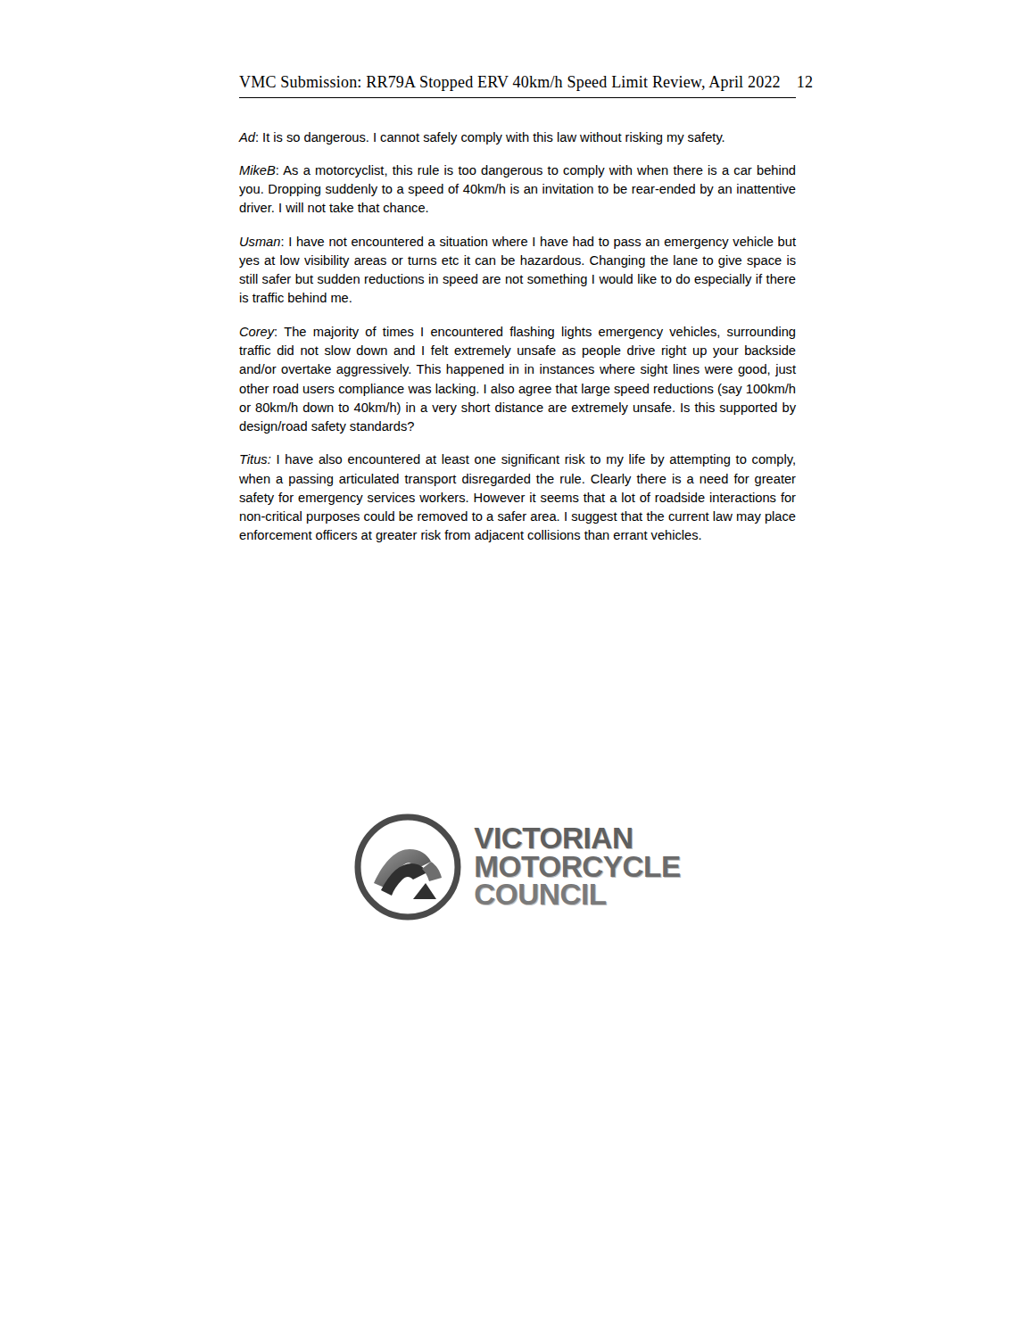VMC Submission: RR79A Stopped ERV 40km/h Speed Limit Review, April 2022 12
Ad: It is so dangerous. I cannot safely comply with this law without risking my safety.
MikeB: As a motorcyclist, this rule is too dangerous to comply with when there is a car behind you. Dropping suddenly to a speed of 40km/h is an invitation to be rear-ended by an inattentive driver. I will not take that chance.
Usman: I have not encountered a situation where I have had to pass an emergency vehicle but yes at low visibility areas or turns etc it can be hazardous. Changing the lane to give space is still safer but sudden reductions in speed are not something I would like to do especially if there is traffic behind me.
Corey: The majority of times I encountered flashing lights emergency vehicles, surrounding traffic did not slow down and I felt extremely unsafe as people drive right up your backside and/or overtake aggressively. This happened in in instances where sight lines were good, just other road users compliance was lacking. I also agree that large speed reductions (say 100km/h or 80km/h down to 40km/h) in a very short distance are extremely unsafe. Is this supported by design/road safety standards?
Titus: I have also encountered at least one significant risk to my life by attempting to comply, when a passing articulated transport disregarded the rule. Clearly there is a need for greater safety for emergency services workers. However it seems that a lot of roadside interactions for non-critical purposes could be removed to a safer area. I suggest that the current law may place enforcement officers at greater risk from adjacent collisions than errant vehicles.
VICTORIAN
MOTORCYCLE
COUNCIL